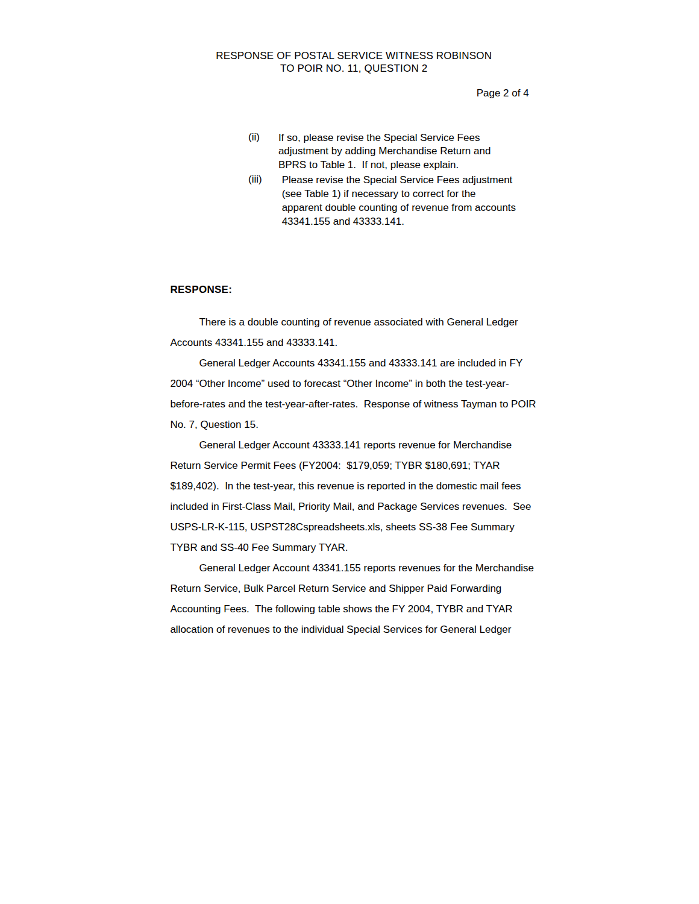RESPONSE OF POSTAL SERVICE WITNESS ROBINSON
TO POIR NO. 11, QUESTION 2
Page 2 of 4
(ii)
If so, please revise the Special Service Fees adjustment by adding Merchandise Return and BPRS to Table 1. If not, please explain.
(iii)
Please revise the Special Service Fees adjustment (see Table 1) if necessary to correct for the apparent double counting of revenue from accounts 43341.155 and 43333.141.
RESPONSE:
There is a double counting of revenue associated with General Ledger Accounts 43341.155 and 43333.141.
General Ledger Accounts 43341.155 and 43333.141 are included in FY 2004 “Other Income” used to forecast “Other Income” in both the test-year-before-rates and the test-year-after-rates. Response of witness Tayman to POIR No. 7, Question 15.
General Ledger Account 43333.141 reports revenue for Merchandise Return Service Permit Fees (FY2004: $179,059; TYBR $180,691; TYAR $189,402). In the test-year, this revenue is reported in the domestic mail fees included in First-Class Mail, Priority Mail, and Package Services revenues. See USPS-LR-K-115, USPST28Cspreadsheets.xls, sheets SS-38 Fee Summary TYBR and SS-40 Fee Summary TYAR.
General Ledger Account 43341.155 reports revenues for the Merchandise Return Service, Bulk Parcel Return Service and Shipper Paid Forwarding Accounting Fees. The following table shows the FY 2004, TYBR and TYAR allocation of revenues to the individual Special Services for General Ledger